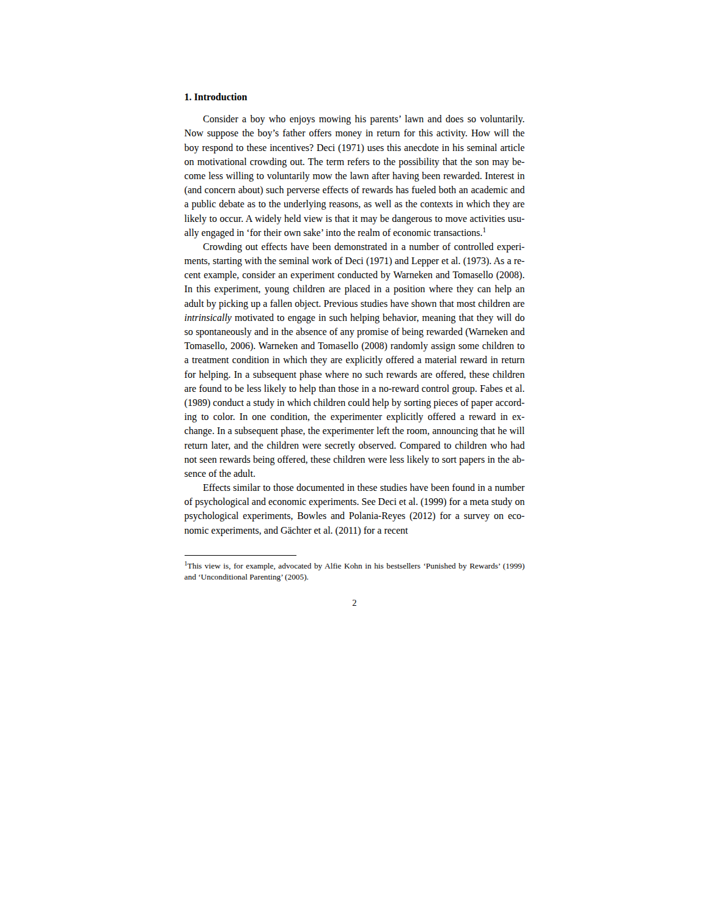1. Introduction
Consider a boy who enjoys mowing his parents’ lawn and does so voluntarily. Now suppose the boy’s father offers money in return for this activity. How will the boy respond to these incentives? Deci (1971) uses this anecdote in his seminal article on motivational crowding out. The term refers to the possibility that the son may become less willing to voluntarily mow the lawn after having been rewarded. Interest in (and concern about) such perverse effects of rewards has fueled both an academic and a public debate as to the underlying reasons, as well as the contexts in which they are likely to occur. A widely held view is that it may be dangerous to move activities usually engaged in ‘for their own sake’ into the realm of economic transactions.1
Crowding out effects have been demonstrated in a number of controlled experiments, starting with the seminal work of Deci (1971) and Lepper et al. (1973). As a recent example, consider an experiment conducted by Warneken and Tomasello (2008). In this experiment, young children are placed in a position where they can help an adult by picking up a fallen object. Previous studies have shown that most children are intrinsically motivated to engage in such helping behavior, meaning that they will do so spontaneously and in the absence of any promise of being rewarded (Warneken and Tomasello, 2006). Warneken and Tomasello (2008) randomly assign some children to a treatment condition in which they are explicitly offered a material reward in return for helping. In a subsequent phase where no such rewards are offered, these children are found to be less likely to help than those in a no-reward control group. Fabes et al. (1989) conduct a study in which children could help by sorting pieces of paper according to color. In one condition, the experimenter explicitly offered a reward in exchange. In a subsequent phase, the experimenter left the room, announcing that he will return later, and the children were secretly observed. Compared to children who had not seen rewards being offered, these children were less likely to sort papers in the absence of the adult.
Effects similar to those documented in these studies have been found in a number of psychological and economic experiments. See Deci et al. (1999) for a meta study on psychological experiments, Bowles and Polania-Reyes (2012) for a survey on economic experiments, and Gächter et al. (2011) for a recent
1This view is, for example, advocated by Alfie Kohn in his bestsellers ‘Punished by Rewards’ (1999) and ‘Unconditional Parenting’ (2005).
2